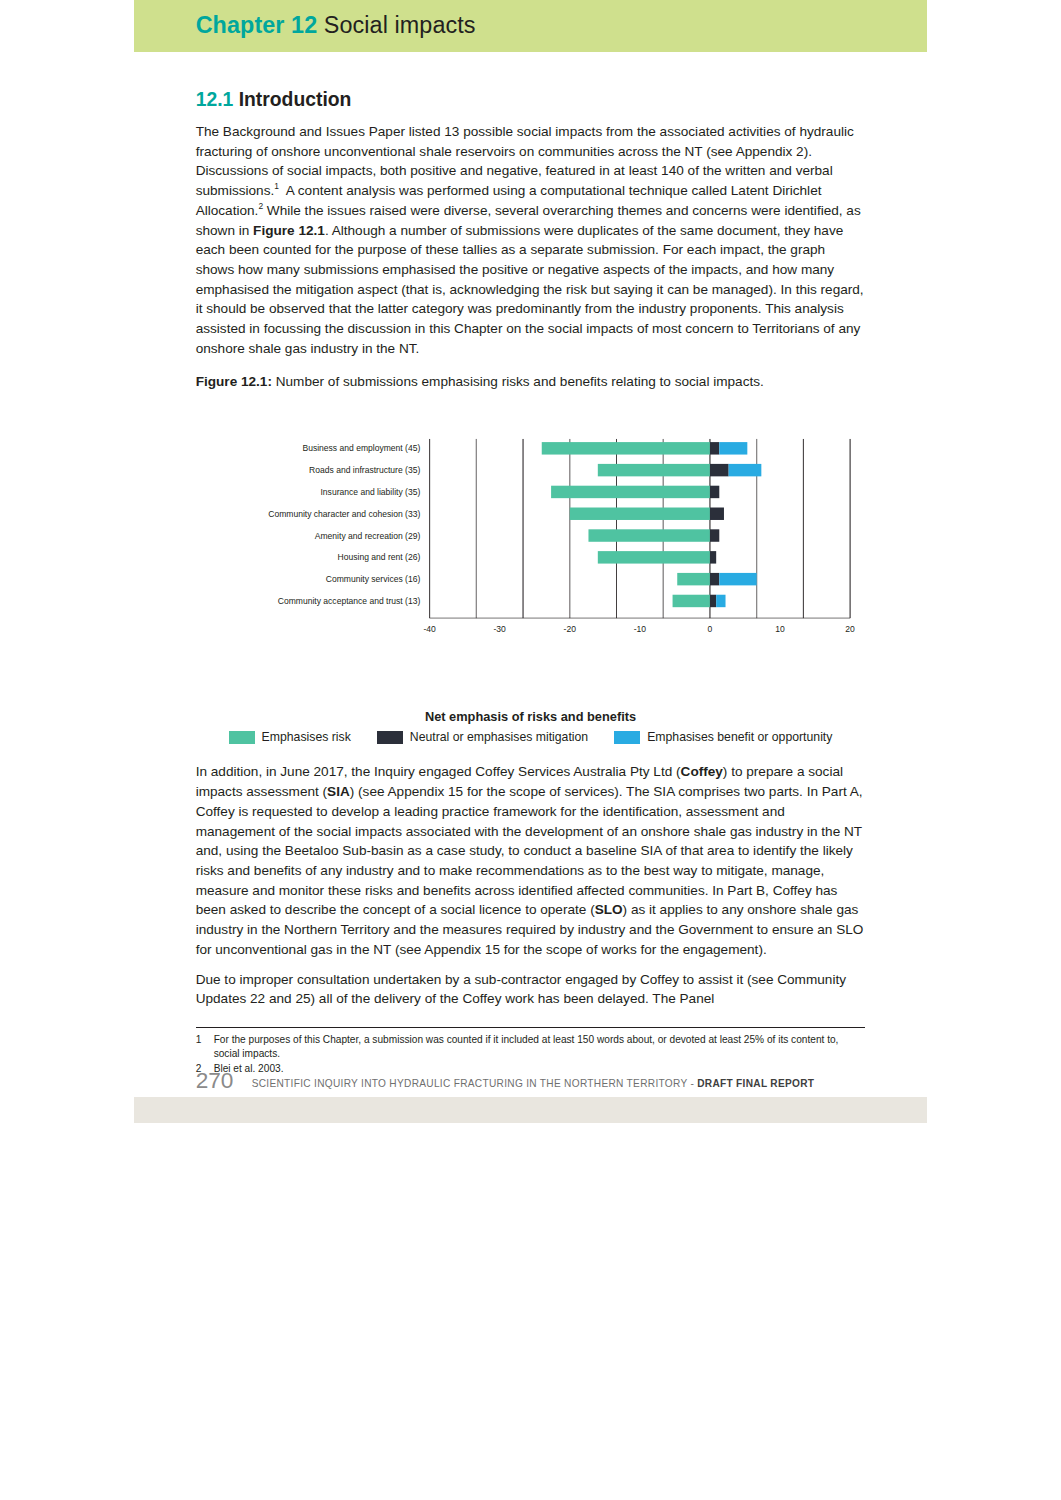Chapter 12 Social impacts
12.1 Introduction
The Background and Issues Paper listed 13 possible social impacts from the associated activities of hydraulic fracturing of onshore unconventional shale reservoirs on communities across the NT (see Appendix 2). Discussions of social impacts, both positive and negative, featured in at least 140 of the written and verbal submissions.1 A content analysis was performed using a computational technique called Latent Dirichlet Allocation.2 While the issues raised were diverse, several overarching themes and concerns were identified, as shown in Figure 12.1. Although a number of submissions were duplicates of the same document, they have each been counted for the purpose of these tallies as a separate submission. For each impact, the graph shows how many submissions emphasised the positive or negative aspects of the impacts, and how many emphasised the mitigation aspect (that is, acknowledging the risk but saying it can be managed). In this regard, it should be observed that the latter category was predominantly from the industry proponents. This analysis assisted in focussing the discussion in this Chapter on the social impacts of most concern to Territorians of any onshore shale gas industry in the NT.
Figure 12.1: Number of submissions emphasising risks and benefits relating to social impacts.
Layout constants: plot x from 300 to 840 ; zero at x = 660 ; scale: 10 units = 60px Business and employment (45) Roads and infrastructure (35) Insurance and liability (35) Community character and cohesion (33) Amenity and recreation (29) Housing and rent (26) Community services (16) Community acceptance and trust (13) -40 -30 -20 -10 0 10 20
Net emphasis of risks and benefits
Emphasises risk
Neutral or emphasises mitigation
Emphasises benefit or opportunity
In addition, in June 2017, the Inquiry engaged Coffey Services Australia Pty Ltd (Coffey) to prepare a social impacts assessment (SIA) (see Appendix 15 for the scope of services). The SIA comprises two parts. In Part A, Coffey is requested to develop a leading practice framework for the identification, assessment and management of the social impacts associated with the development of an onshore shale gas industry in the NT and, using the Beetaloo Sub-basin as a case study, to conduct a baseline SIA of that area to identify the likely risks and benefits of any industry and to make recommendations as to the best way to mitigate, manage, measure and monitor these risks and benefits across identified affected communities. In Part B, Coffey has been asked to describe the concept of a social licence to operate (SLO) as it applies to any onshore shale gas industry in the Northern Territory and the measures required by industry and the Government to ensure an SLO for unconventional gas in the NT (see Appendix 15 for the scope of works for the engagement).
Due to improper consultation undertaken by a sub-contractor engaged by Coffey to assist it (see Community Updates 22 and 25) all of the delivery of the Coffey work has been delayed. The Panel
1
For the purposes of this Chapter, a submission was counted if it included at least 150 words about, or devoted at least 25% of its content to, social impacts.
2
Blei et al. 2003.
270
Scientific Inquiry into Hydraulic Fracturing in the Northern Territory - Draft Final Report